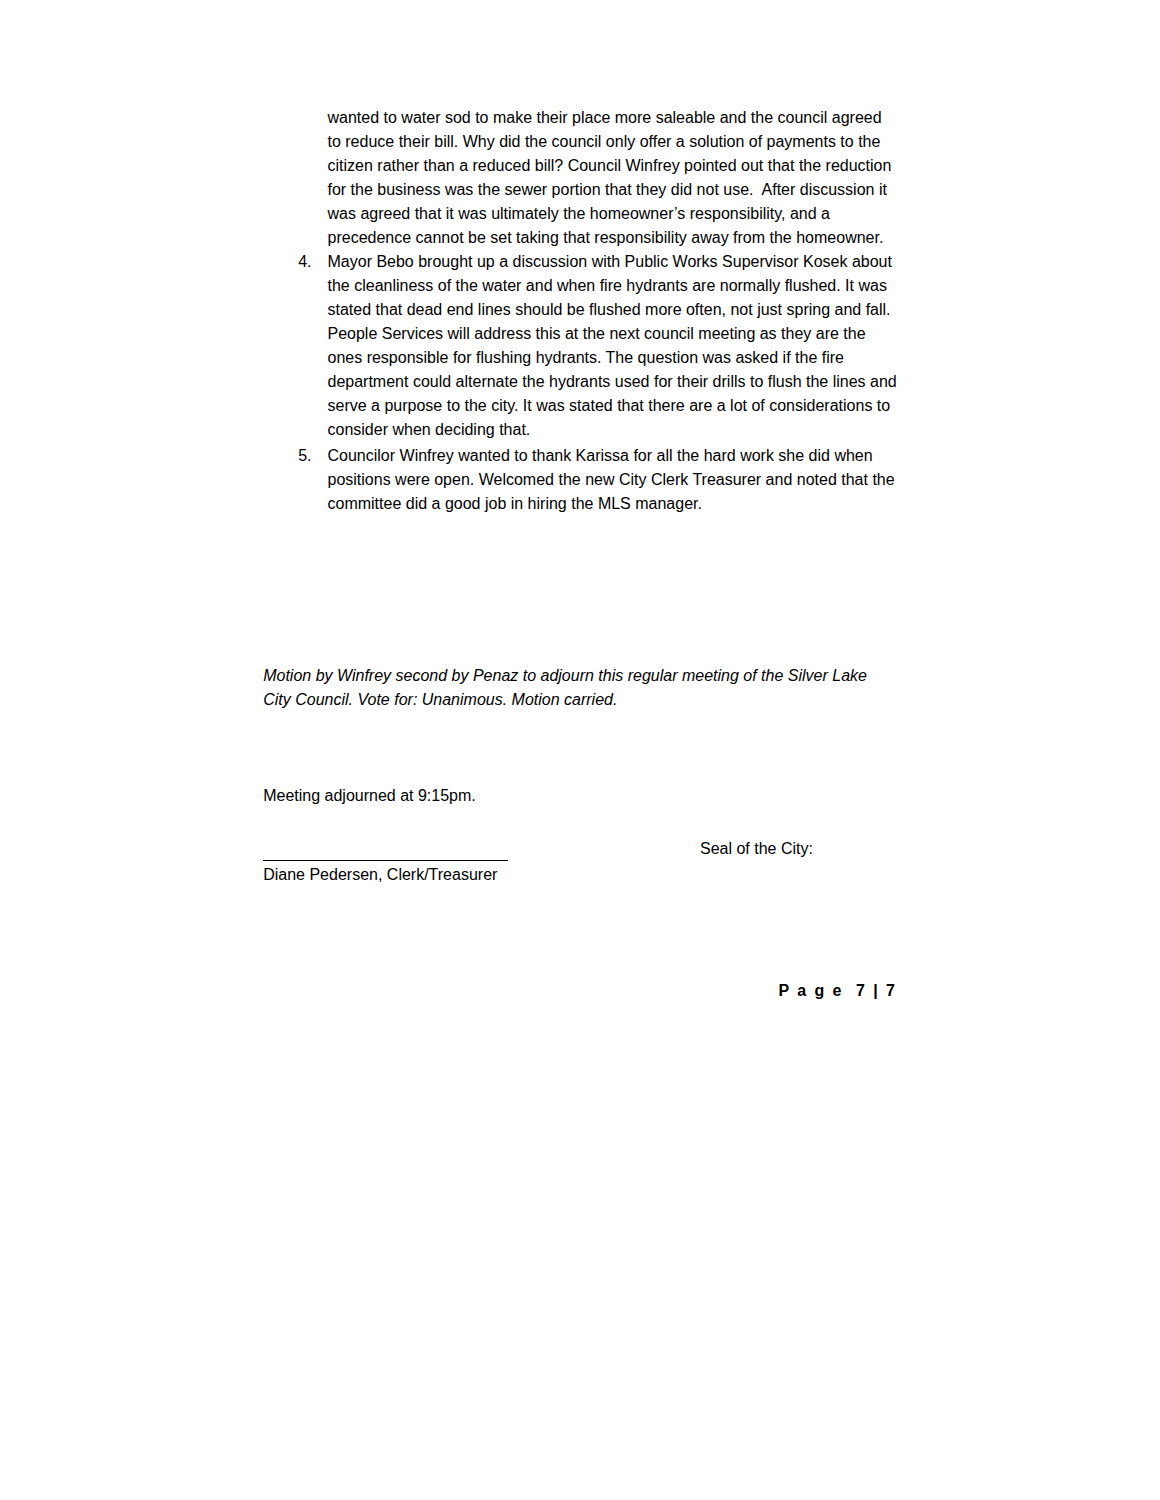wanted to water sod to make their place more saleable and the council agreed to reduce their bill. Why did the council only offer a solution of payments to the citizen rather than a reduced bill? Council Winfrey pointed out that the reduction for the business was the sewer portion that they did not use. After discussion it was agreed that it was ultimately the homeowner’s responsibility, and a precedence cannot be set taking that responsibility away from the homeowner.
Mayor Bebo brought up a discussion with Public Works Supervisor Kosek about the cleanliness of the water and when fire hydrants are normally flushed. It was stated that dead end lines should be flushed more often, not just spring and fall. People Services will address this at the next council meeting as they are the ones responsible for flushing hydrants. The question was asked if the fire department could alternate the hydrants used for their drills to flush the lines and serve a purpose to the city. It was stated that there are a lot of considerations to consider when deciding that.
Councilor Winfrey wanted to thank Karissa for all the hard work she did when positions were open. Welcomed the new City Clerk Treasurer and noted that the committee did a good job in hiring the MLS manager.
Motion by Winfrey second by Penaz to adjourn this regular meeting of the Silver Lake City Council. Vote for: Unanimous. Motion carried.
Meeting adjourned at 9:15pm.
Seal of the City:
Diane Pedersen, Clerk/Treasurer
P a g e 7 | 7